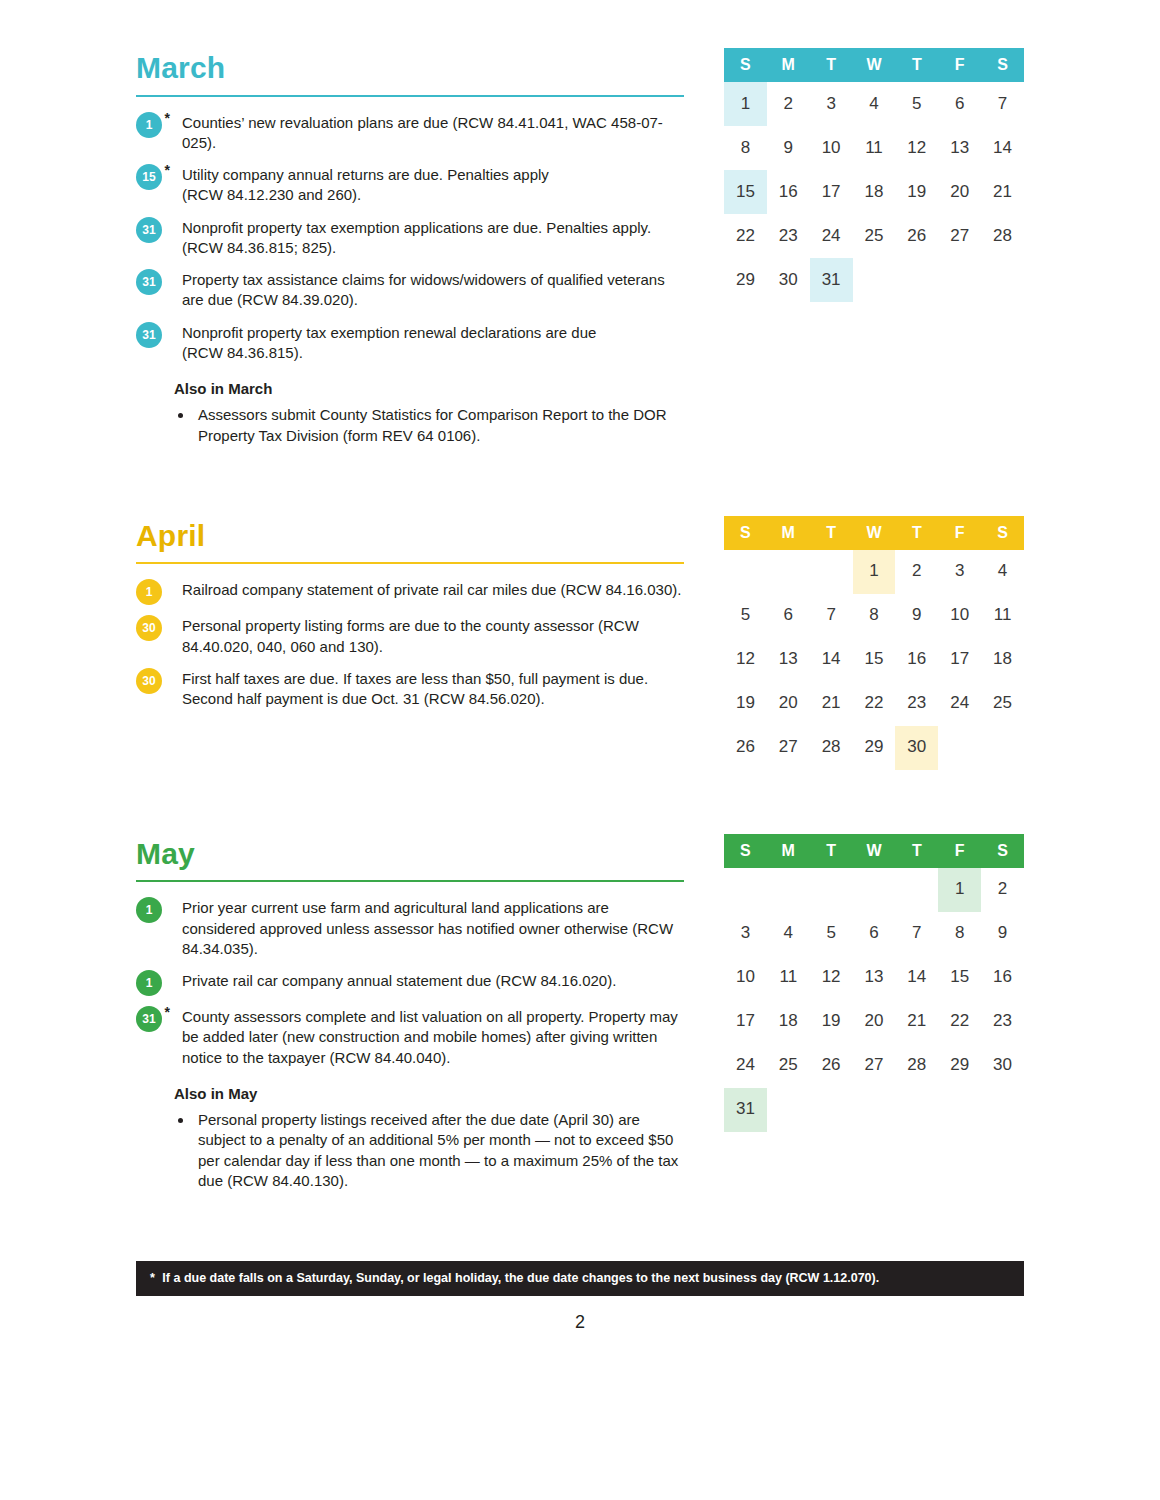March
1* Counties’ new revaluation plans are due (RCW 84.41.041, WAC 458-07-025).
15* Utility company annual returns are due. Penalties apply
(RCW 84.12.230 and 260).
31 Nonprofit property tax exemption applications are due. Penalties apply.
(RCW 84.36.815; 825).
31 Property tax assistance claims for widows/widowers of qualified veterans are due (RCW 84.39.020).
31 Nonprofit property tax exemption renewal declarations are due
(RCW 84.36.815).
Also in March
Assessors submit County Statistics for Comparison Report to the DOR Property Tax Division (form REV 64 0106).
| S | M | T | W | T | F | S |
| --- | --- | --- | --- | --- | --- | --- |
| 1 | 2 | 3 | 4 | 5 | 6 | 7 |
| 8 | 9 | 10 | 11 | 12 | 13 | 14 |
| 15 | 16 | 17 | 18 | 19 | 20 | 21 |
| 22 | 23 | 24 | 25 | 26 | 27 | 28 |
| 29 | 30 | 31 | | | | |
April
1 Railroad company statement of private rail car miles due (RCW 84.16.030).
30 Personal property listing forms are due to the county assessor (RCW 84.40.020, 040, 060 and 130).
30 First half taxes are due. If taxes are less than $50, full payment is due. Second half payment is due Oct. 31 (RCW 84.56.020).
| S | M | T | W | T | F | S |
| --- | --- | --- | --- | --- | --- | --- |
| | | | 1 | 2 | 3 | 4 |
| 5 | 6 | 7 | 8 | 9 | 10 | 11 |
| 12 | 13 | 14 | 15 | 16 | 17 | 18 |
| 19 | 20 | 21 | 22 | 23 | 24 | 25 |
| 26 | 27 | 28 | 29 | 30 | | |
May
1 Prior year current use farm and agricultural land applications are considered approved unless assessor has notified owner otherwise (RCW 84.34.035).
1 Private rail car company annual statement due (RCW 84.16.020).
31* County assessors complete and list valuation on all property. Property may be added later (new construction and mobile homes) after giving written notice to the taxpayer (RCW 84.40.040).
Also in May
Personal property listings received after the due date (April 30) are subject to a penalty of an additional 5% per month — not to exceed $50 per calendar day if less than one month — to a maximum 25% of the tax due (RCW 84.40.130).
| S | M | T | W | T | F | S |
| --- | --- | --- | --- | --- | --- | --- |
| | | | | | 1 | 2 |
| 3 | 4 | 5 | 6 | 7 | 8 | 9 |
| 10 | 11 | 12 | 13 | 14 | 15 | 16 |
| 17 | 18 | 19 | 20 | 21 | 22 | 23 |
| 24 | 25 | 26 | 27 | 28 | 29 | 30 |
| 31 | | | | | | |
* If a due date falls on a Saturday, Sunday, or legal holiday, the due date changes to the next business day (RCW 1.12.070).
2